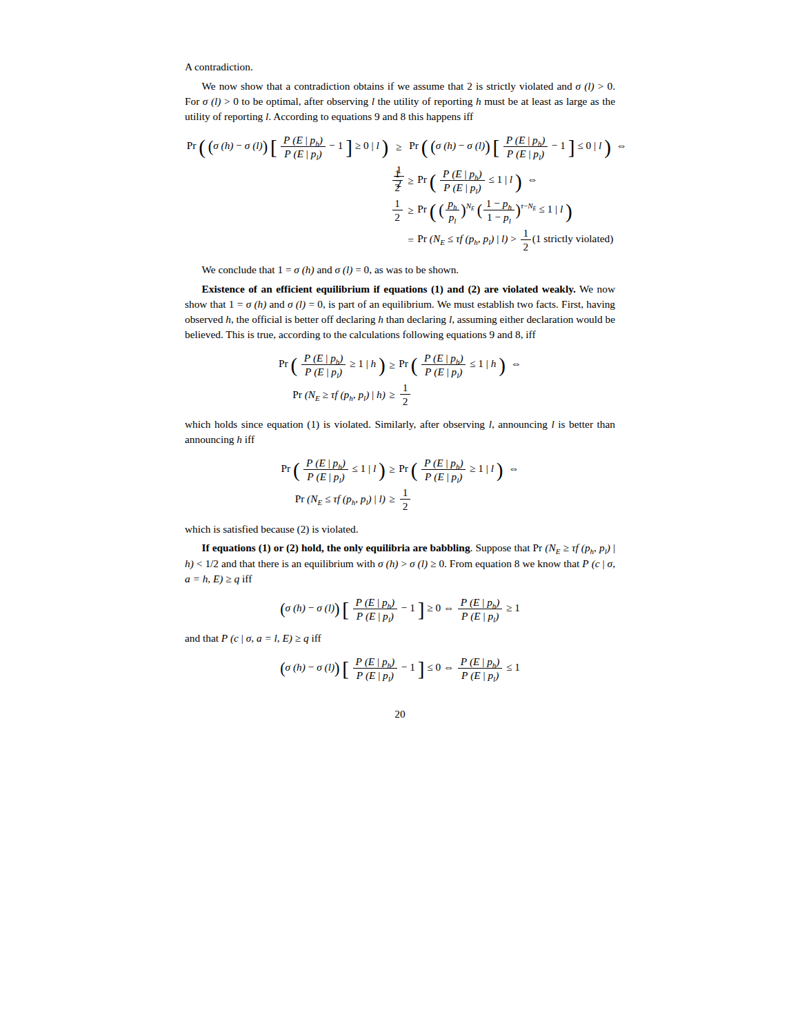A contradiction.
We now show that a contradiction obtains if we assume that 2 is strictly violated and σ (l) > 0. For σ (l) > 0 to be optimal, after observing l the utility of reporting h must be at least as large as the utility of reporting l. According to equations 9 and 8 this happens iff
| Pr ( ( σ (h) − σ (l) ) [ P (E / p h ) P (E / p l ) − 1 ] ≥ 0 / l ) | ≥ | Pr ( ( σ (h) − σ (l) ) [ P (E / p h ) P (E / p l ) − 1 ] ≤ 0 / l ) ⇔ |
| | 1 2 | |
| | 1 2 | ≥ | Pr ( P (E / p h ) P (E / p l ) ≤ 1 / l ) ⇔ |
| | 1 2 | ≥ | Pr ( ( p h p l ) N E ( 1 − p h 1 − p l ) τ − N E ≤ 1 / l ) |
| | | = | Pr (N E ≤ τf (p h , p l ) / l) > 1 2 (1 strictly violated) |
We conclude that 1 = σ (h) and σ (l) = 0, as was to be shown.
Existence of an efficient equilibrium if equations (1) and (2) are violated weakly. We now show that 1 = σ (h) and σ (l) = 0, is part of an equilibrium. We must establish two facts. First, having observed h, the official is better off declaring h than declaring l, assuming either declaration would be believed. This is true, according to the calculations following equations 9 and 8, iff
| Pr ( P (E / p h ) P (E / p l ) ≥ 1 / h ) | ≥ | Pr ( P (E / p h ) P (E / p l ) ≤ 1 / h ) ⇔ |
| Pr (N E ≥ τf (p h , p l ) / h) | ≥ | 1 2 |
which holds since equation (1) is violated. Similarly, after observing l, announcing l is better than announcing h iff
| Pr ( P (E / p h ) P (E / p l ) ≤ 1 / l ) | ≥ | Pr ( P (E / p h ) P (E / p l ) ≥ 1 / l ) ⇔ |
| Pr (N E ≤ τf (p h , p l ) / l) | ≥ | 1 2 |
which is satisfied because (2) is violated.
If equations (1) or (2) hold, the only equilibria are babbling. Suppose that Pr (NE ≥ τf (ph, pl) | h) < 1/2 and that there is an equilibrium with σ (h) > σ (l) ≥ 0. From equation 8 we know that P (c | σ, a = h, E) ≥ q iff
| ( σ (h) − σ (l) ) [ P (E / p h ) P (E / p l ) − 1 ] ≥ 0 ⇔ P (E / p h ) P (E / p l ) ≥ 1 |
and that P (c | σ, a = l, E) ≥ q iff
| ( σ (h) − σ (l) ) [ P (E / p h ) P (E / p l ) − 1 ] ≤ 0 ⇔ P (E / p h ) P (E / p l ) ≤ 1 |
20